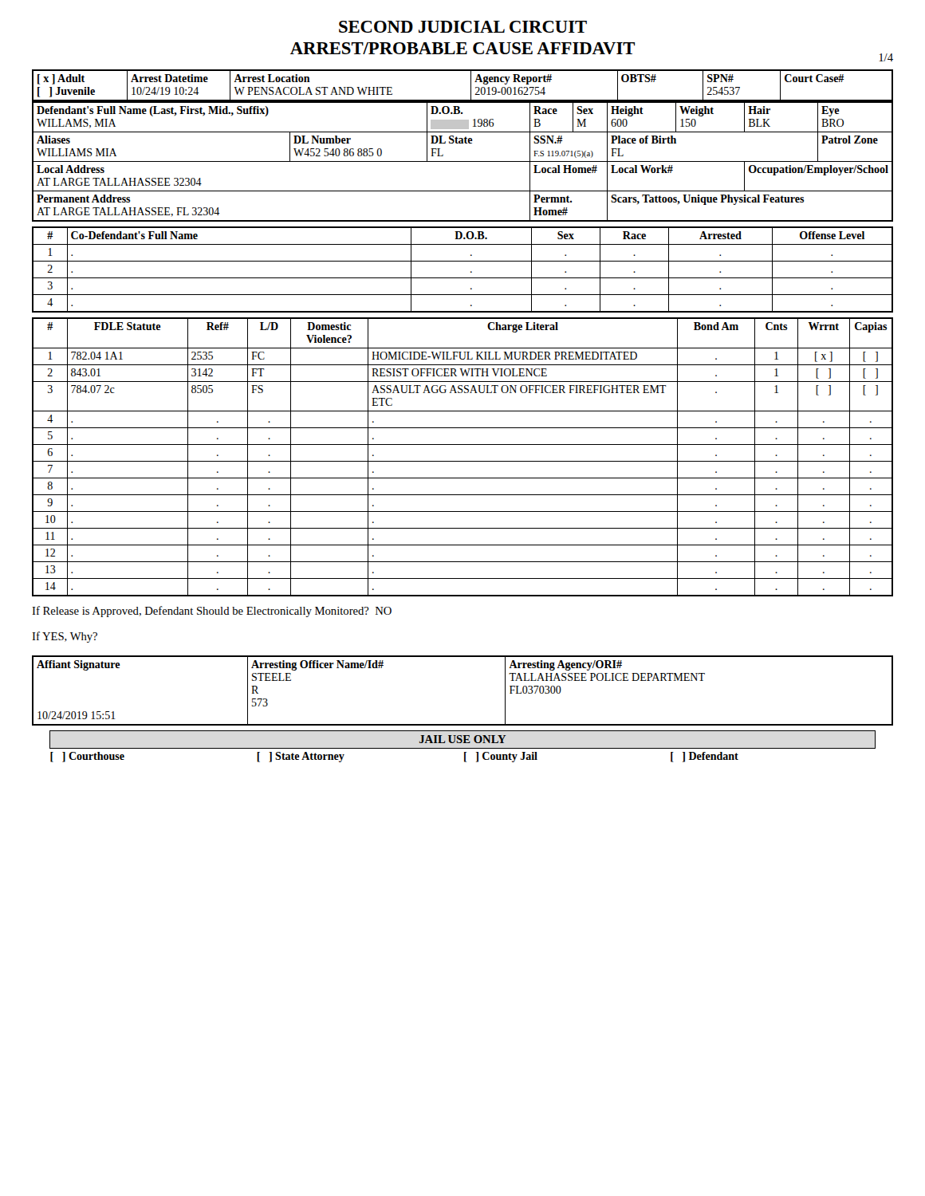SECOND JUDICIAL CIRCUIT
ARREST/PROBABLE CAUSE AFFIDAVIT
1/4
| [ x ] Adult [ ] Juvenile | Arrest Datetime 10/24/19 10:24 | Arrest Location W PENSACOLA ST AND WHITE | Agency Report# 2019-00162754 | OBTS# | SPN# 254537 | Court Case# |
| Defendant's Full Name (Last, First, Mid., Suffix) WILLAMS, MIA | D.O.B. 1986 | Race B | Sex M | Height 600 | Weight 150 | Hair BLK | Eye BRO |
| Aliases WILLIAMS MIA | DL Number W452 540 86 885 0 | DL State FL | SSN.# F.S 119.071(5)(a) | Place of Birth FL | Patrol Zone |
| Local Address AT LARGE TALLAHASSEE 32304 | Local Home# | Local Work# | Occupation/Employer/School |
| Permanent Address AT LARGE TALLAHASSEE, FL 32304 | Permnt. Home# | Scars, Tattoos, Unique Physical Features |
| # | Co-Defendant's Full Name | D.O.B. | Sex | Race | Arrested | Offense Level |
| --- | --- | --- | --- | --- | --- | --- |
| 1 | . | . | . | . | . | . |
| 2 | . | . | . | . | . | . |
| 3 | . | . | . | . | . | . |
| 4 | . | . | . | . | . | . |
| # | FDLE Statute | Ref# | L/D | Domestic Violence? | Charge Literal | Bond Am | Cnts | Wrrnt | Capias |
| --- | --- | --- | --- | --- | --- | --- | --- | --- | --- |
| 1 | 782.04 1A1 | 2535 | FC | | HOMICIDE-WILFUL KILL MURDER PREMEDITATED | . | 1 | [ x ] | [ ] |
| 2 | 843.01 | 3142 | FT | | RESIST OFFICER WITH VIOLENCE | . | 1 | [ ] | [ ] |
| 3 | 784.07 2c | 8505 | FS | | ASSAULT AGG ASSAULT ON OFFICER FIREFIGHTER EMT ETC | . | 1 | [ ] | [ ] |
| 4 | . | . | . | | . | . | . | . | . |
| 5 | . | . | . | | . | . | . | . | . |
| 6 | . | . | . | | . | . | . | . | . |
| 7 | . | . | . | | . | . | . | . | . |
| 8 | . | . | . | | . | . | . | . | . |
| 9 | . | . | . | | . | . | . | . | . |
| 10 | . | . | . | | . | . | . | . | . |
| 11 | . | . | . | | . | . | . | . | . |
| 12 | . | . | . | | . | . | . | . | . |
| 13 | . | . | . | | . | . | . | . | . |
| 14 | . | . | . | | . | . | . | . | . |
If Release is Approved, Defendant Should be Electronically Monitored? NO
If YES, Why?
| Affiant Signature 10/24/2019 15:51 | Arresting Officer Name/Id# STEELE R 573 | Arresting Agency/ORI# TALLAHASSEE POLICE DEPARTMENT FL0370300 |
| JAIL USE ONLY |
| [ ] Courthouse | [ ] State Attorney | [ ] County Jail | [ ] Defendant |